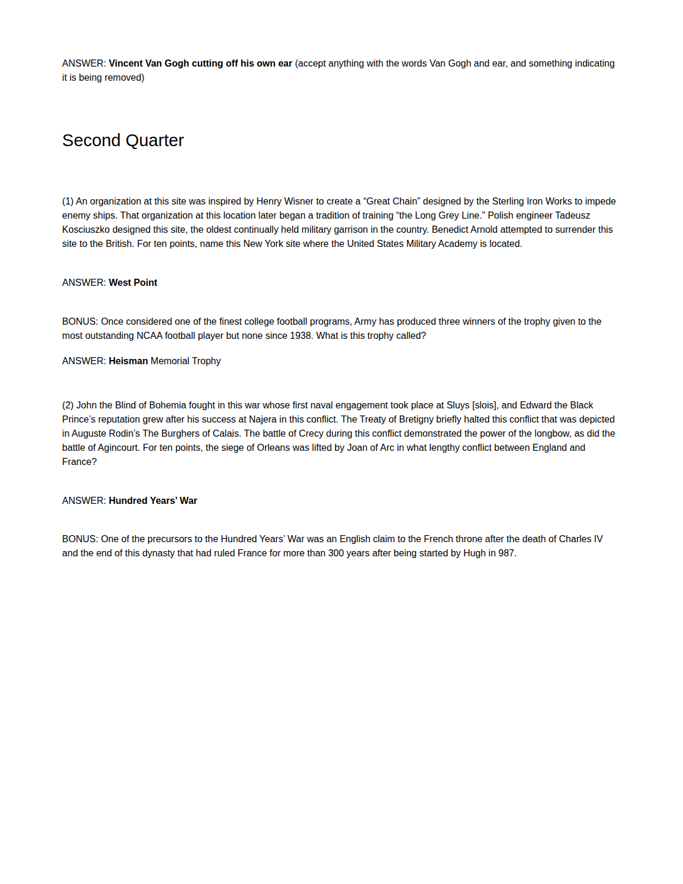ANSWER: Vincent Van Gogh cutting off his own ear (accept anything with the words Van Gogh and ear, and something indicating it is being removed)
Second Quarter
(1) An organization at this site was inspired by Henry Wisner to create a “Great Chain” designed by the Sterling Iron Works to impede enemy ships. That organization at this location later began a tradition of training “the Long Grey Line.” Polish engineer Tadeusz Kosciuszko designed this site, the oldest continually held military garrison in the country. Benedict Arnold attempted to surrender this site to the British. For ten points, name this New York site where the United States Military Academy is located.
ANSWER: West Point
BONUS: Once considered one of the finest college football programs, Army has produced three winners of the trophy given to the most outstanding NCAA football player but none since 1938. What is this trophy called?
ANSWER: Heisman Memorial Trophy
(2) John the Blind of Bohemia fought in this war whose first naval engagement took place at Sluys [slois], and Edward the Black Prince’s reputation grew after his success at Najera in this conflict. The Treaty of Bretigny briefly halted this conflict that was depicted in Auguste Rodin’s The Burghers of Calais. The battle of Crecy during this conflict demonstrated the power of the longbow, as did the battle of Agincourt. For ten points, the siege of Orleans was lifted by Joan of Arc in what lengthy conflict between England and France?
ANSWER: Hundred Years’ War
BONUS: One of the precursors to the Hundred Years’ War was an English claim to the French throne after the death of Charles IV and the end of this dynasty that had ruled France for more than 300 years after being started by Hugh in 987.